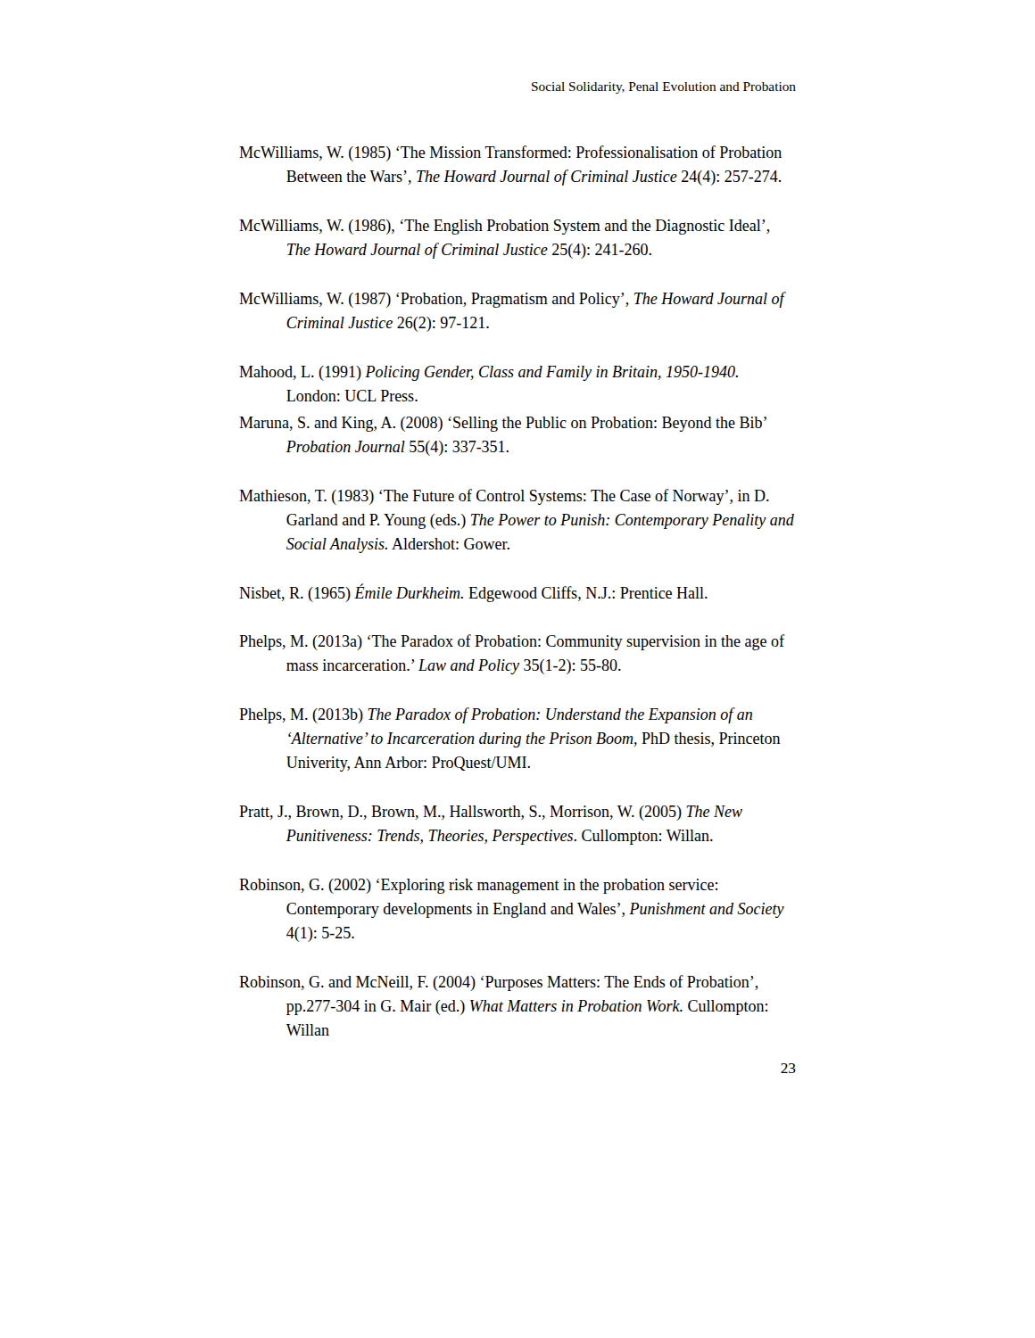Social Solidarity, Penal Evolution and Probation
McWilliams, W. (1985) ‘The Mission Transformed: Professionalisation of Probation Between the Wars’, The Howard Journal of Criminal Justice 24(4): 257-274.
McWilliams, W. (1986), ‘The English Probation System and the Diagnostic Ideal’, The Howard Journal of Criminal Justice 25(4): 241-260.
McWilliams, W. (1987) ‘Probation, Pragmatism and Policy’, The Howard Journal of Criminal Justice 26(2): 97-121.
Mahood, L. (1991) Policing Gender, Class and Family in Britain, 1950-1940. London: UCL Press.
Maruna, S. and King, A. (2008) ‘Selling the Public on Probation: Beyond the Bib’ Probation Journal 55(4): 337-351.
Mathieson, T. (1983) ‘The Future of Control Systems: The Case of Norway’, in D. Garland and P. Young (eds.) The Power to Punish: Contemporary Penality and Social Analysis. Aldershot: Gower.
Nisbet, R. (1965) Émile Durkheim. Edgewood Cliffs, N.J.: Prentice Hall.
Phelps, M. (2013a) ‘The Paradox of Probation: Community supervision in the age of mass incarceration.’ Law and Policy 35(1-2): 55-80.
Phelps, M. (2013b) The Paradox of Probation: Understand the Expansion of an ‘Alternative’ to Incarceration during the Prison Boom, PhD thesis, Princeton Univerity, Ann Arbor: ProQuest/UMI.
Pratt, J., Brown, D., Brown, M., Hallsworth, S., Morrison, W. (2005) The New Punitiveness: Trends, Theories, Perspectives. Cullompton: Willan.
Robinson, G. (2002) ‘Exploring risk management in the probation service: Contemporary developments in England and Wales’, Punishment and Society 4(1): 5-25.
Robinson, G. and McNeill, F. (2004) ‘Purposes Matters: The Ends of Probation’, pp.277-304 in G. Mair (ed.) What Matters in Probation Work. Cullompton: Willan
23